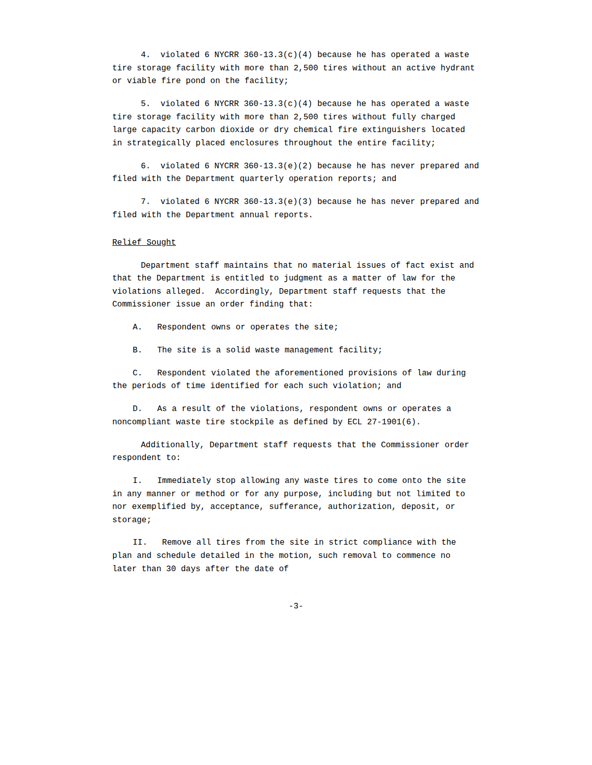4. violated 6 NYCRR 360-13.3(c)(4) because he has operated a waste tire storage facility with more than 2,500 tires without an active hydrant or viable fire pond on the facility;
5. violated 6 NYCRR 360-13.3(c)(4) because he has operated a waste tire storage facility with more than 2,500 tires without fully charged large capacity carbon dioxide or dry chemical fire extinguishers located in strategically placed enclosures throughout the entire facility;
6. violated 6 NYCRR 360-13.3(e)(2) because he has never prepared and filed with the Department quarterly operation reports; and
7. violated 6 NYCRR 360-13.3(e)(3) because he has never prepared and filed with the Department annual reports.
Relief Sought
Department staff maintains that no material issues of fact exist and that the Department is entitled to judgment as a matter of law for the violations alleged. Accordingly, Department staff requests that the Commissioner issue an order finding that:
A. Respondent owns or operates the site;
B. The site is a solid waste management facility;
C. Respondent violated the aforementioned provisions of law during the periods of time identified for each such violation; and
D. As a result of the violations, respondent owns or operates a noncompliant waste tire stockpile as defined by ECL 27-1901(6).
Additionally, Department staff requests that the Commissioner order respondent to:
I. Immediately stop allowing any waste tires to come onto the site in any manner or method or for any purpose, including but not limited to nor exemplified by, acceptance, sufferance, authorization, deposit, or storage;
II. Remove all tires from the site in strict compliance with the plan and schedule detailed in the motion, such removal to commence no later than 30 days after the date of
-3-